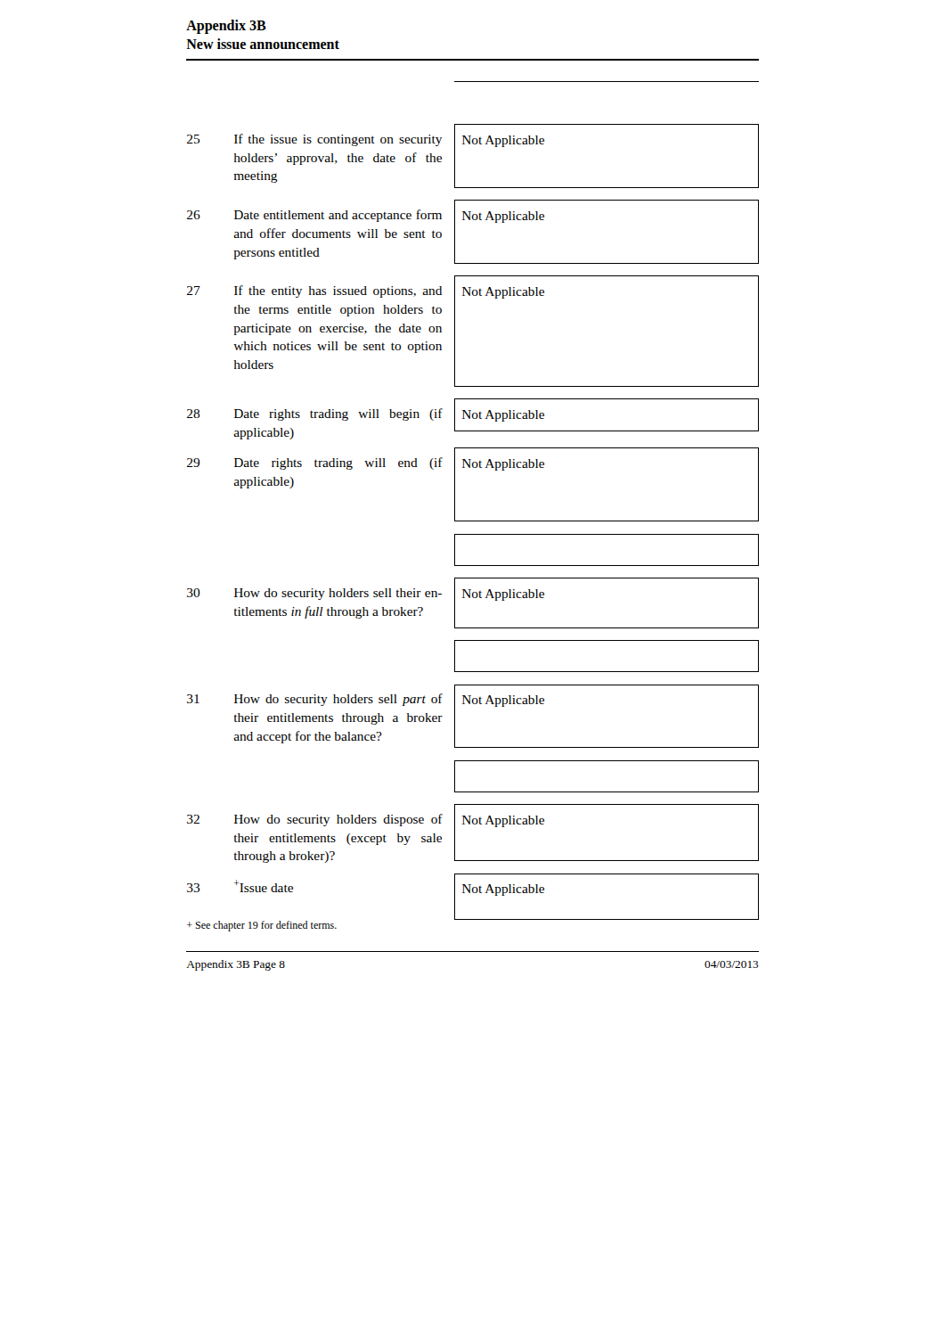Appendix 3B
New issue announcement
| 25 | If the issue is contingent on security holders’ approval, the date of the meeting | Not Applicable |
| 26 | Date entitlement and acceptance form and offer documents will be sent to persons entitled | Not Applicable |
| 27 | If the entity has issued options, and the terms entitle option holders to participate on exercise, the date on which notices will be sent to option holders | Not Applicable |
| 28 | Date rights trading will begin (if applicable) | Not Applicable |
| 29 | Date rights trading will end (if applicable) | Not Applicable |
| 30 | How do security holders sell their entitlements in full through a broker? | Not Applicable |
| 31 | How do security holders sell part of their entitlements through a broker and accept for the balance? | Not Applicable |
| 32 | How do security holders dispose of their entitlements (except by sale through a broker)? | Not Applicable |
| 33 | + Issue date | Not Applicable |
+ See chapter 19 for defined terms.
Appendix 3B Page 8 04/03/2013